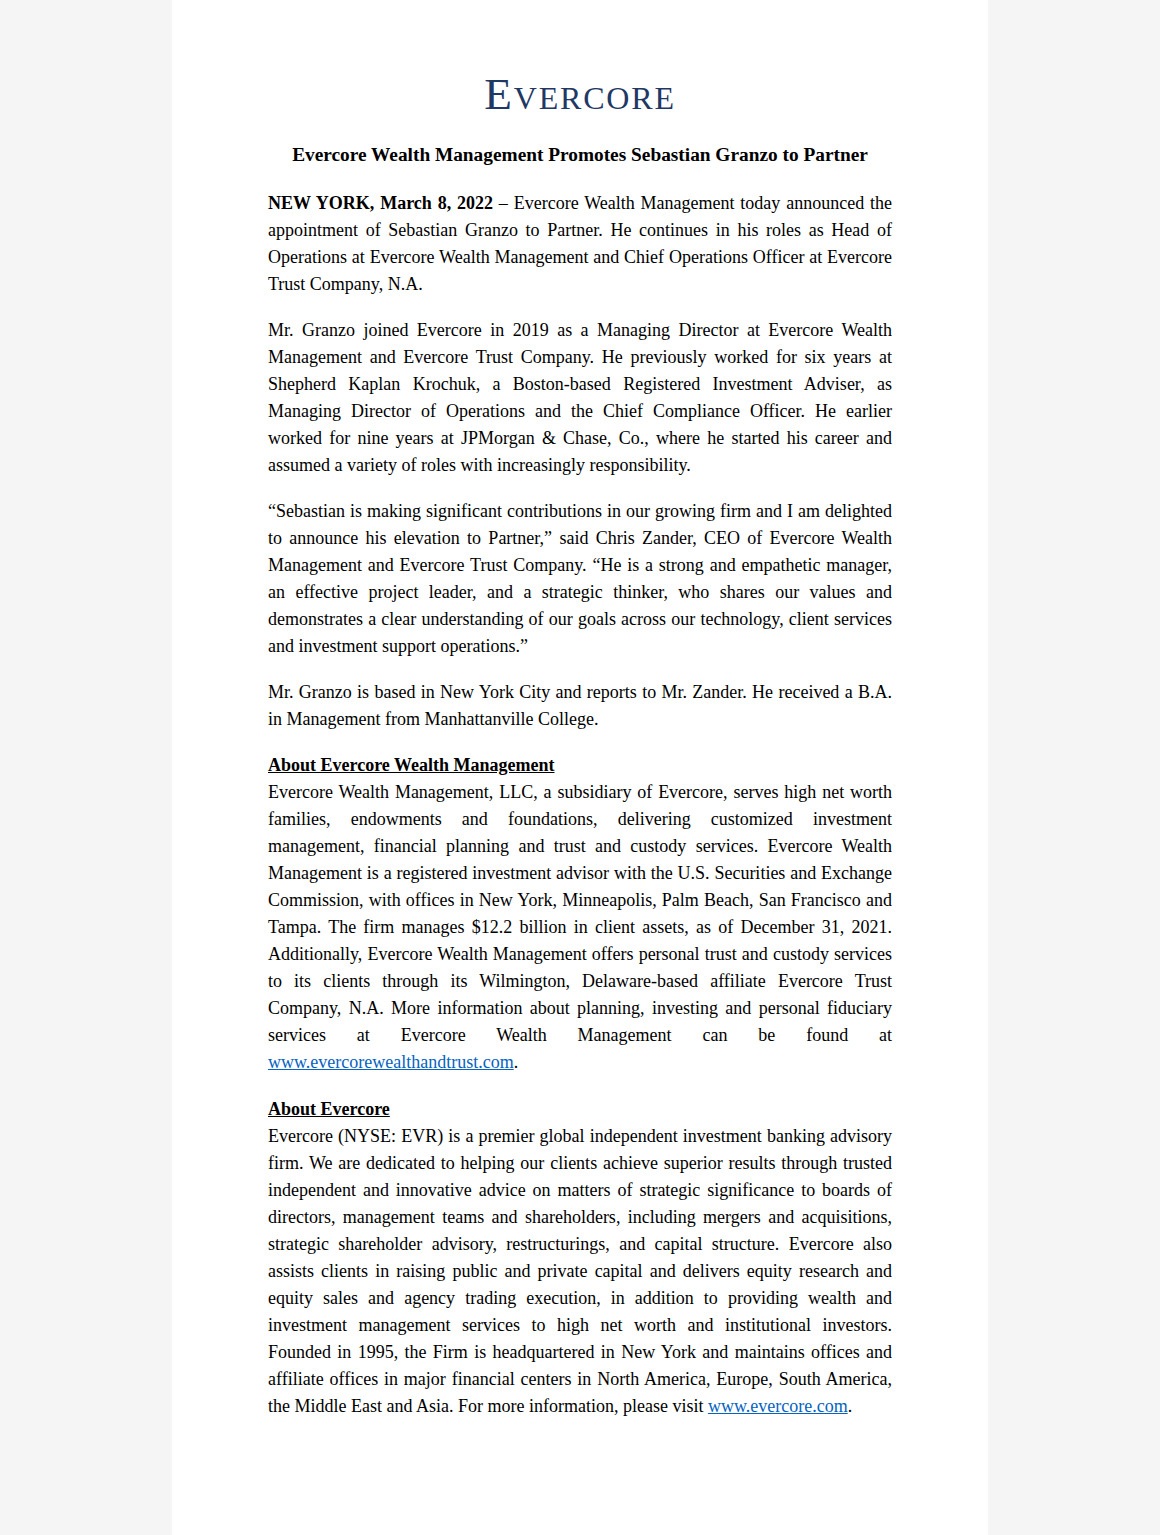Evercore
Evercore Wealth Management Promotes Sebastian Granzo to Partner
NEW YORK, March 8, 2022 – Evercore Wealth Management today announced the appointment of Sebastian Granzo to Partner. He continues in his roles as Head of Operations at Evercore Wealth Management and Chief Operations Officer at Evercore Trust Company, N.A.
Mr. Granzo joined Evercore in 2019 as a Managing Director at Evercore Wealth Management and Evercore Trust Company. He previously worked for six years at Shepherd Kaplan Krochuk, a Boston-based Registered Investment Adviser, as Managing Director of Operations and the Chief Compliance Officer. He earlier worked for nine years at JPMorgan & Chase, Co., where he started his career and assumed a variety of roles with increasingly responsibility.
“Sebastian is making significant contributions in our growing firm and I am delighted to announce his elevation to Partner,” said Chris Zander, CEO of Evercore Wealth Management and Evercore Trust Company. “He is a strong and empathetic manager, an effective project leader, and a strategic thinker, who shares our values and demonstrates a clear understanding of our goals across our technology, client services and investment support operations.”
Mr. Granzo is based in New York City and reports to Mr. Zander. He received a B.A. in Management from Manhattanville College.
About Evercore Wealth Management
Evercore Wealth Management, LLC, a subsidiary of Evercore, serves high net worth families, endowments and foundations, delivering customized investment management, financial planning and trust and custody services. Evercore Wealth Management is a registered investment advisor with the U.S. Securities and Exchange Commission, with offices in New York, Minneapolis, Palm Beach, San Francisco and Tampa. The firm manages $12.2 billion in client assets, as of December 31, 2021. Additionally, Evercore Wealth Management offers personal trust and custody services to its clients through its Wilmington, Delaware-based affiliate Evercore Trust Company, N.A. More information about planning, investing and personal fiduciary services at Evercore Wealth Management can be found at www.evercorewealthandtrust.com.
About Evercore
Evercore (NYSE: EVR) is a premier global independent investment banking advisory firm. We are dedicated to helping our clients achieve superior results through trusted independent and innovative advice on matters of strategic significance to boards of directors, management teams and shareholders, including mergers and acquisitions, strategic shareholder advisory, restructurings, and capital structure. Evercore also assists clients in raising public and private capital and delivers equity research and equity sales and agency trading execution, in addition to providing wealth and investment management services to high net worth and institutional investors. Founded in 1995, the Firm is headquartered in New York and maintains offices and affiliate offices in major financial centers in North America, Europe, South America, the Middle East and Asia. For more information, please visit www.evercore.com.